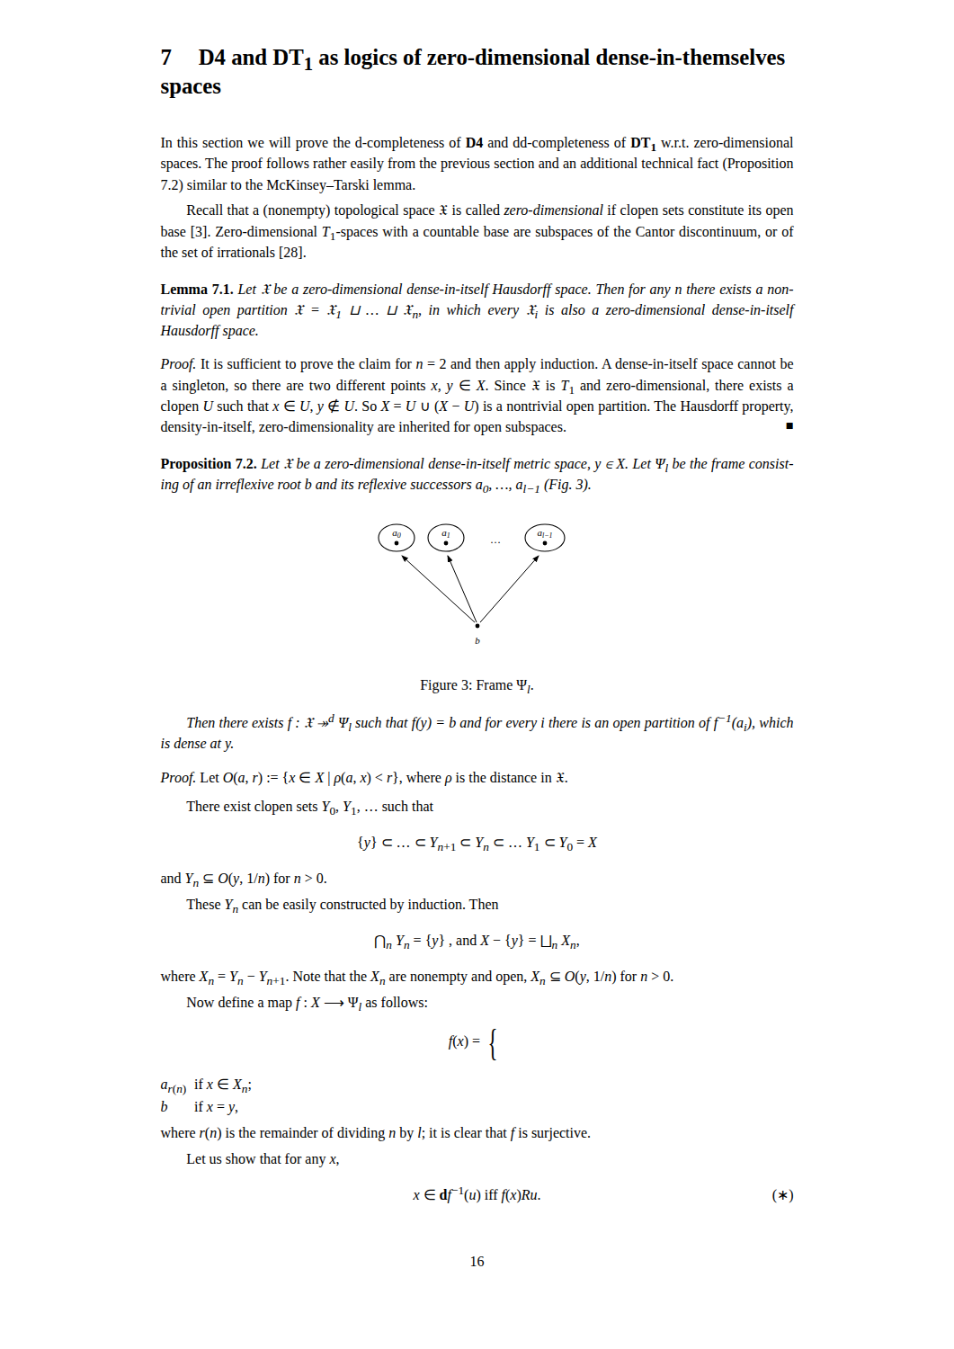7 D4 and DT1 as logics of zero-dimensional dense-in-themselves spaces
In this section we will prove the d-completeness of D4 and dd-completeness of DT1 w.r.t. zero-dimensional spaces. The proof follows rather easily from the previous section and an additional technical fact (Proposition 7.2) similar to the McKinsey–Tarski lemma.
Recall that a (nonempty) topological space 𝔛 is called zero-dimensional if clopen sets constitute its open base [3]. Zero-dimensional T1-spaces with a countable base are subspaces of the Cantor discontinuum, or of the set of irrationals [28].
Lemma 7.1. Let 𝔛 be a zero-dimensional dense-in-itself Hausdorff space. Then for any n there exists a nontrivial open partition 𝔛 = 𝔛1 ⊔ … ⊔ 𝔛n, in which every 𝔛i is also a zero-dimensional dense-in-itself Hausdorff space.
Proof. It is sufficient to prove the claim for n = 2 and then apply induction. A dense-in-itself space cannot be a singleton, so there are two different points x, y ∈ X. Since 𝔛 is T1 and zero-dimensional, there exists a clopen U such that x ∈ U, y ∉ U. So X = U ∪ (X − U) is a nontrivial open partition. The Hausdorff property, density-in-itself, zero-dimensionality are inherited for open subspaces. ■
Proposition 7.2. Let 𝔛 be a zero-dimensional dense-in-itself metric space, y ∈ X. Let Ψl be the frame consisting of an irreflexive root b and its reflexive successors a0, …, al−1 (Fig. 3).
a0 a1 al−1 … b
Figure 3: Frame Ψl.
Then there exists f : 𝔛 ↠d Ψl such that f(y) = b and for every i there is an open partition of f−1(ai), which is dense at y.
Proof. Let O(a, r) := {x ∈ X | ρ(a, x) < r}, where ρ is the distance in 𝔛.
There exist clopen sets Y0, Y1, … such that
{y} ⊂ … ⊂ Yn+1 ⊂ Yn ⊂ … Y1 ⊂ Y0 = X
and Yn ⊆ O(y, 1/n) for n > 0.
These Yn can be easily constructed by induction. Then
⋂n Yn = {y} , and X − {y} = ⨆n Xn,
where Xn = Yn − Yn+1. Note that the Xn are nonempty and open, Xn ⊆ O(y, 1/n) for n > 0.
Now define a map f : X ⟶ Ψl as follows:
f(x) = {
| a r ( n ) | if x ∈ X n ; |
| b | if x = y , |
where r(n) is the remainder of dividing n by l; it is clear that f is surjective.
Let us show that for any x,
x ∈ df−1(u) iff f(x)Ru.(∗)
16